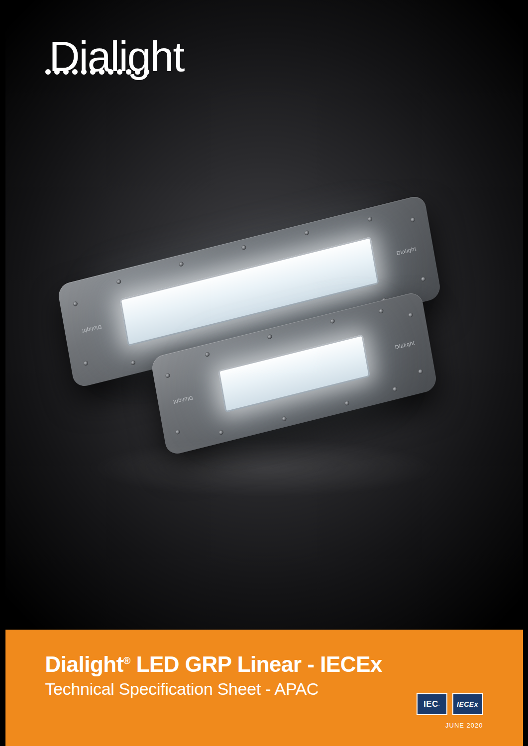Dialight
Dialight Dialight
Dialight Dialight
Dialight® LED GRP Linear - IECEx
Technical Specification Sheet - APAC
IEC.
IECEx
JUNE 2020